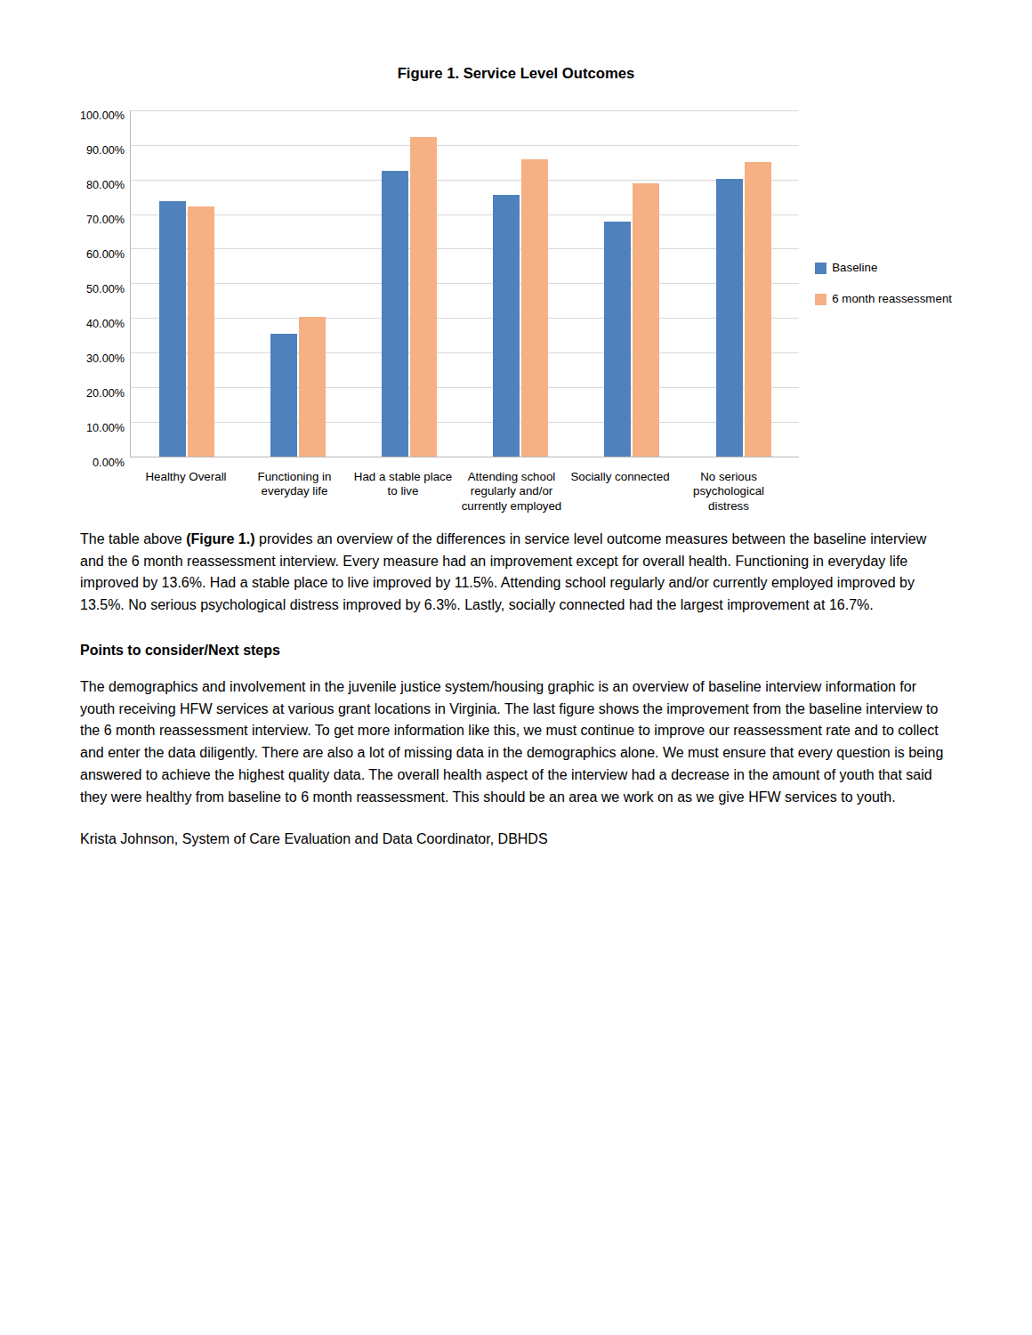Figure 1. Service Level Outcomes
100.00% 90.00% 80.00% 70.00% 60.00% 50.00% 40.00% 30.00% 20.00% 10.00% 0.00%
Baseline
6 month reassessment
Healthy Overall
Functioning in everyday life
Had a stable place to live
Attending school regularly and/or currently employed
Socially connected
No serious psychological distress
The table above (Figure 1.) provides an overview of the differences in service level outcome measures between the baseline interview and the 6 month reassessment interview. Every measure had an improvement except for overall health. Functioning in everyday life improved by 13.6%. Had a stable place to live improved by 11.5%. Attending school regularly and/or currently employed improved by 13.5%. No serious psychological distress improved by 6.3%. Lastly, socially connected had the largest improvement at 16.7%.
Points to consider/Next steps
The demographics and involvement in the juvenile justice system/housing graphic is an overview of baseline interview information for youth receiving HFW services at various grant locations in Virginia. The last figure shows the improvement from the baseline interview to the 6 month reassessment interview. To get more information like this, we must continue to improve our reassessment rate and to collect and enter the data diligently. There are also a lot of missing data in the demographics alone. We must ensure that every question is being answered to achieve the highest quality data. The overall health aspect of the interview had a decrease in the amount of youth that said they were healthy from baseline to 6 month reassessment. This should be an area we work on as we give HFW services to youth.
Krista Johnson, System of Care Evaluation and Data Coordinator, DBHDS